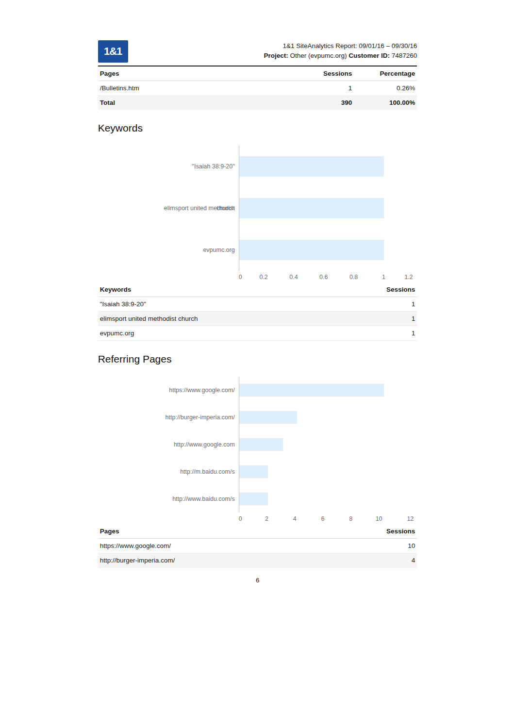1&1
1&1 SiteAnalytics Report: 09/01/16 – 09/30/16
Project: Other (evpumc.org) Customer ID: 7487260
| Pages | Sessions | Percentage |
| --- | --- | --- |
| /Bulletins.htm | 1 | 0.26% |
| Total | 390 | 100.00% |
Keywords
"Isaiah 38:9-20"
elimsport united methodistchurch
evpumc.org
00.20.40.60.811.2
| Keywords | Sessions |
| --- | --- |
| "Isaiah 38:9-20" | 1 |
| elimsport united methodist church | 1 |
| evpumc.org | 1 |
Referring Pages
https://www.google.com/
http://burger-imperia.com/
http://www.google.com
http://m.baidu.com/s
http://www.baidu.com/s
024681012
| Pages | Sessions |
| --- | --- |
| https://www.google.com/ | 10 |
| http://burger-imperia.com/ | 4 |
6